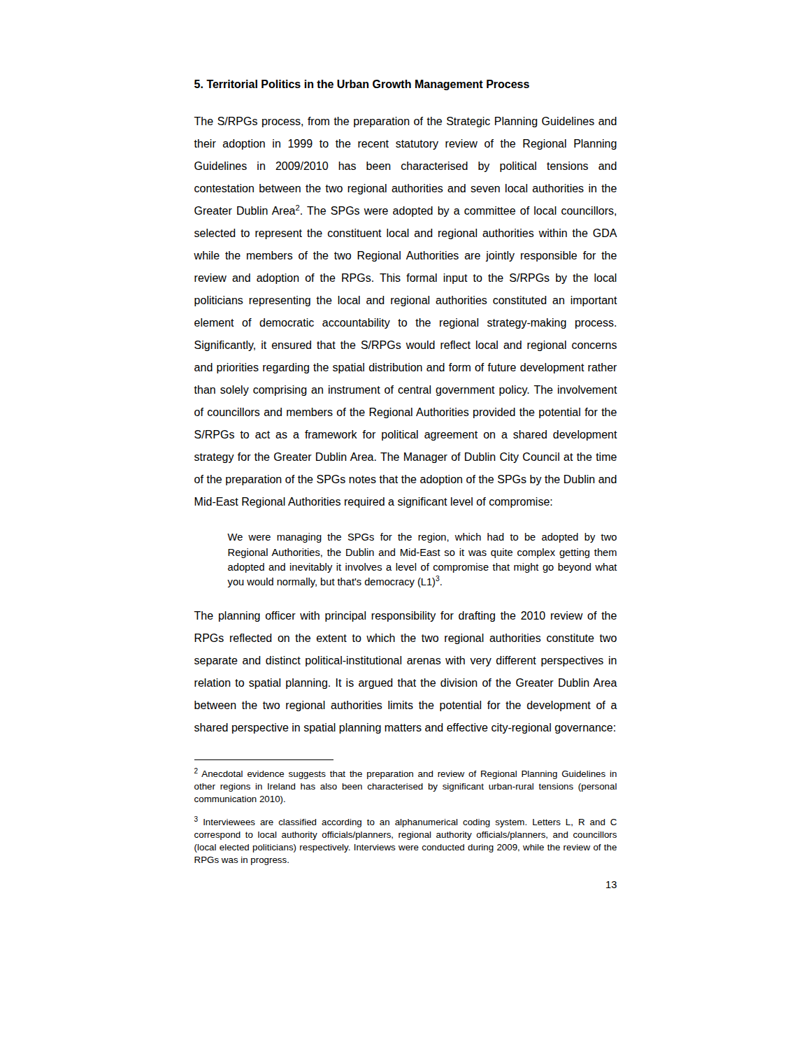5. Territorial Politics in the Urban Growth Management Process
The S/RPGs process, from the preparation of the Strategic Planning Guidelines and their adoption in 1999 to the recent statutory review of the Regional Planning Guidelines in 2009/2010 has been characterised by political tensions and contestation between the two regional authorities and seven local authorities in the Greater Dublin Area2. The SPGs were adopted by a committee of local councillors, selected to represent the constituent local and regional authorities within the GDA while the members of the two Regional Authorities are jointly responsible for the review and adoption of the RPGs. This formal input to the S/RPGs by the local politicians representing the local and regional authorities constituted an important element of democratic accountability to the regional strategy-making process. Significantly, it ensured that the S/RPGs would reflect local and regional concerns and priorities regarding the spatial distribution and form of future development rather than solely comprising an instrument of central government policy. The involvement of councillors and members of the Regional Authorities provided the potential for the S/RPGs to act as a framework for political agreement on a shared development strategy for the Greater Dublin Area. The Manager of Dublin City Council at the time of the preparation of the SPGs notes that the adoption of the SPGs by the Dublin and Mid-East Regional Authorities required a significant level of compromise:
We were managing the SPGs for the region, which had to be adopted by two Regional Authorities, the Dublin and Mid-East so it was quite complex getting them adopted and inevitably it involves a level of compromise that might go beyond what you would normally, but that's democracy (L1)3.
The planning officer with principal responsibility for drafting the 2010 review of the RPGs reflected on the extent to which the two regional authorities constitute two separate and distinct political-institutional arenas with very different perspectives in relation to spatial planning. It is argued that the division of the Greater Dublin Area between the two regional authorities limits the potential for the development of a shared perspective in spatial planning matters and effective city-regional governance:
2 Anecdotal evidence suggests that the preparation and review of Regional Planning Guidelines in other regions in Ireland has also been characterised by significant urban-rural tensions (personal communication 2010).
3 Interviewees are classified according to an alphanumerical coding system. Letters L, R and C correspond to local authority officials/planners, regional authority officials/planners, and councillors (local elected politicians) respectively. Interviews were conducted during 2009, while the review of the RPGs was in progress.
13